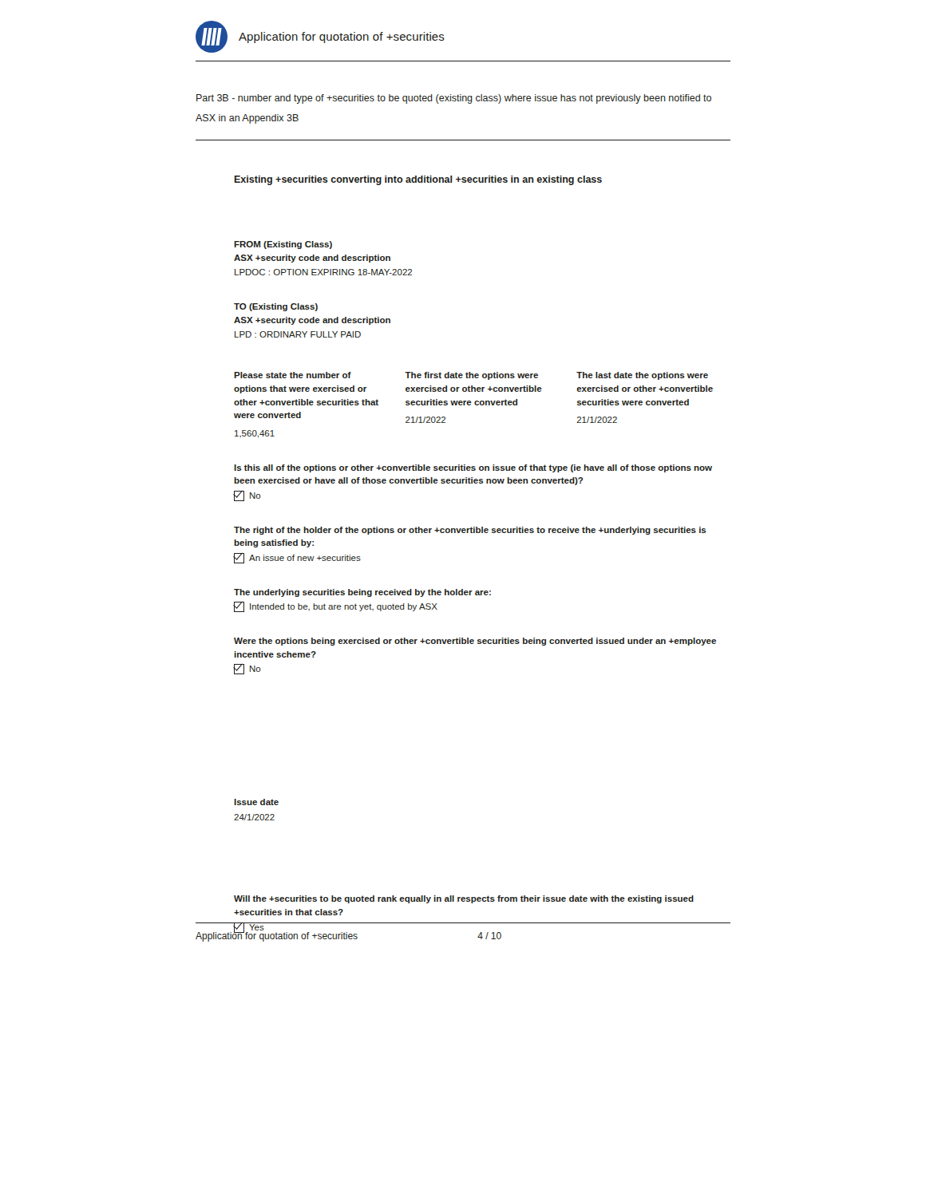Application for quotation of +securities
Part 3B - number and type of +securities to be quoted (existing class) where issue has not previously been notified to ASX in an Appendix 3B
Existing +securities converting into additional +securities in an existing class
FROM (Existing Class)
ASX +security code and description
LPDOC : OPTION EXPIRING 18-MAY-2022
TO (Existing Class)
ASX +security code and description
LPD : ORDINARY FULLY PAID
Please state the number of options that were exercised or other +convertible securities that were converted
1,560,461
The first date the options were exercised or other +convertible securities were converted
21/1/2022
The last date the options were exercised or other +convertible securities were converted
21/1/2022
Is this all of the options or other +convertible securities on issue of that type (ie have all of those options now been exercised or have all of those convertible securities now been converted)?
No
The right of the holder of the options or other +convertible securities to receive the +underlying securities is being satisfied by:
An issue of new +securities
The underlying securities being received by the holder are:
Intended to be, but are not yet, quoted by ASX
Were the options being exercised or other +convertible securities being converted issued under an +employee incentive scheme?
No
Issue date
24/1/2022
Will the +securities to be quoted rank equally in all respects from their issue date with the existing issued +securities in that class?
Yes
Application for quotation of +securities
4 / 10